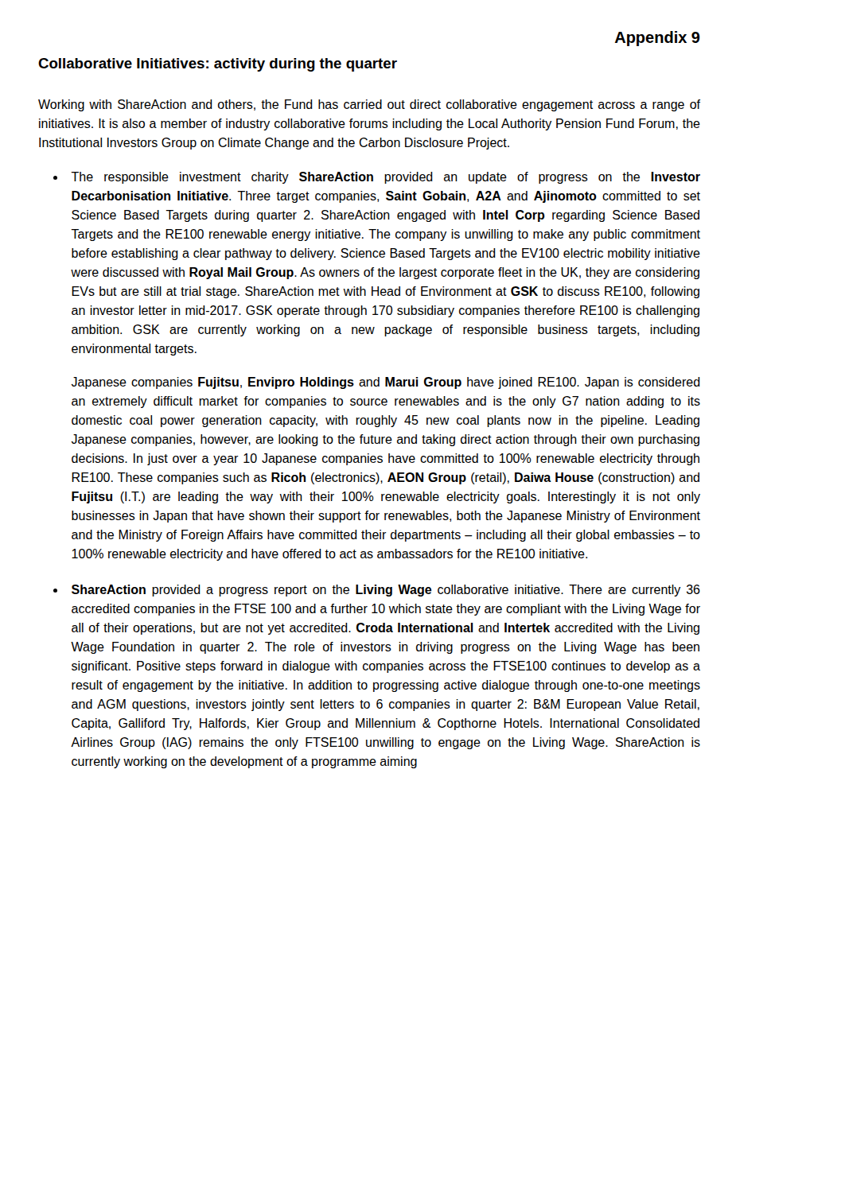Appendix 9
Collaborative Initiatives: activity during the quarter
Working with ShareAction and others, the Fund has carried out direct collaborative engagement across a range of initiatives. It is also a member of industry collaborative forums including the Local Authority Pension Fund Forum, the Institutional Investors Group on Climate Change and the Carbon Disclosure Project.
The responsible investment charity ShareAction provided an update of progress on the Investor Decarbonisation Initiative. Three target companies, Saint Gobain, A2A and Ajinomoto committed to set Science Based Targets during quarter 2. ShareAction engaged with Intel Corp regarding Science Based Targets and the RE100 renewable energy initiative. The company is unwilling to make any public commitment before establishing a clear pathway to delivery. Science Based Targets and the EV100 electric mobility initiative were discussed with Royal Mail Group. As owners of the largest corporate fleet in the UK, they are considering EVs but are still at trial stage. ShareAction met with Head of Environment at GSK to discuss RE100, following an investor letter in mid-2017. GSK operate through 170 subsidiary companies therefore RE100 is challenging ambition. GSK are currently working on a new package of responsible business targets, including environmental targets.
Japanese companies Fujitsu, Envipro Holdings and Marui Group have joined RE100. Japan is considered an extremely difficult market for companies to source renewables and is the only G7 nation adding to its domestic coal power generation capacity, with roughly 45 new coal plants now in the pipeline. Leading Japanese companies, however, are looking to the future and taking direct action through their own purchasing decisions. In just over a year 10 Japanese companies have committed to 100% renewable electricity through RE100. These companies such as Ricoh (electronics), AEON Group (retail), Daiwa House (construction) and Fujitsu (I.T.) are leading the way with their 100% renewable electricity goals. Interestingly it is not only businesses in Japan that have shown their support for renewables, both the Japanese Ministry of Environment and the Ministry of Foreign Affairs have committed their departments – including all their global embassies – to 100% renewable electricity and have offered to act as ambassadors for the RE100 initiative.
ShareAction provided a progress report on the Living Wage collaborative initiative. There are currently 36 accredited companies in the FTSE 100 and a further 10 which state they are compliant with the Living Wage for all of their operations, but are not yet accredited. Croda International and Intertek accredited with the Living Wage Foundation in quarter 2. The role of investors in driving progress on the Living Wage has been significant. Positive steps forward in dialogue with companies across the FTSE100 continues to develop as a result of engagement by the initiative. In addition to progressing active dialogue through one-to-one meetings and AGM questions, investors jointly sent letters to 6 companies in quarter 2: B&M European Value Retail, Capita, Galliford Try, Halfords, Kier Group and Millennium & Copthorne Hotels. International Consolidated Airlines Group (IAG) remains the only FTSE100 unwilling to engage on the Living Wage. ShareAction is currently working on the development of a programme aiming